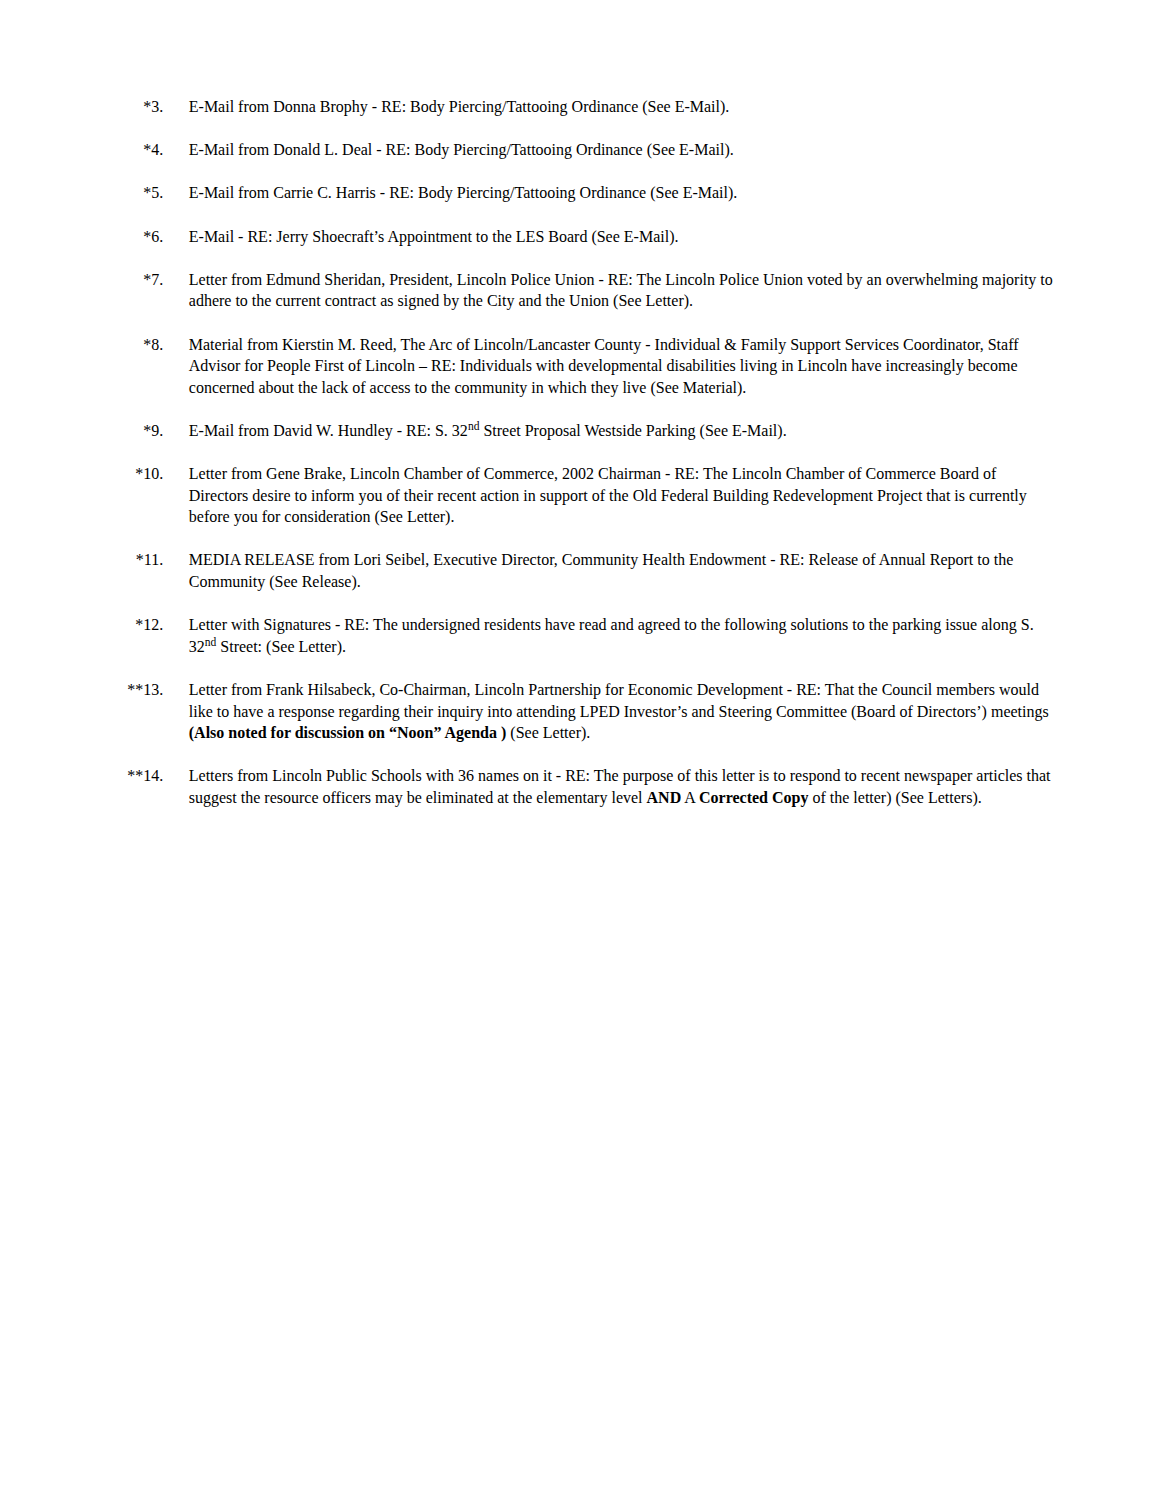*3. E-Mail from Donna Brophy - RE: Body Piercing/Tattooing Ordinance (See E-Mail).
*4. E-Mail from Donald L. Deal - RE: Body Piercing/Tattooing Ordinance (See E-Mail).
*5. E-Mail from Carrie C. Harris - RE: Body Piercing/Tattooing Ordinance (See E-Mail).
*6. E-Mail - RE: Jerry Shoecraft’s Appointment to the LES Board (See E-Mail).
*7. Letter from Edmund Sheridan, President, Lincoln Police Union - RE: The Lincoln Police Union voted by an overwhelming majority to adhere to the current contract as signed by the City and the Union (See Letter).
*8. Material from Kierstin M. Reed, The Arc of Lincoln/Lancaster County - Individual & Family Support Services Coordinator, Staff Advisor for People First of Lincoln – RE: Individuals with developmental disabilities living in Lincoln have increasingly become concerned about the lack of access to the community in which they live (See Material).
*9. E-Mail from David W. Hundley - RE: S. 32nd Street Proposal Westside Parking (See E-Mail).
*10. Letter from Gene Brake, Lincoln Chamber of Commerce, 2002 Chairman - RE: The Lincoln Chamber of Commerce Board of Directors desire to inform you of their recent action in support of the Old Federal Building Redevelopment Project that is currently before you for consideration (See Letter).
*11. MEDIA RELEASE from Lori Seibel, Executive Director, Community Health Endowment - RE: Release of Annual Report to the Community (See Release).
*12. Letter with Signatures - RE: The undersigned residents have read and agreed to the following solutions to the parking issue along S. 32nd Street: (See Letter).
**13. Letter from Frank Hilsabeck, Co-Chairman, Lincoln Partnership for Economic Development - RE: That the Council members would like to have a response regarding their inquiry into attending LPED Investor’s and Steering Committee (Board of Directors’) meetings (Also noted for discussion on “Noon” Agenda ) (See Letter).
**14. Letters from Lincoln Public Schools with 36 names on it - RE: The purpose of this letter is to respond to recent newspaper articles that suggest the resource officers may be eliminated at the elementary level AND A Corrected Copy of the letter) (See Letters).